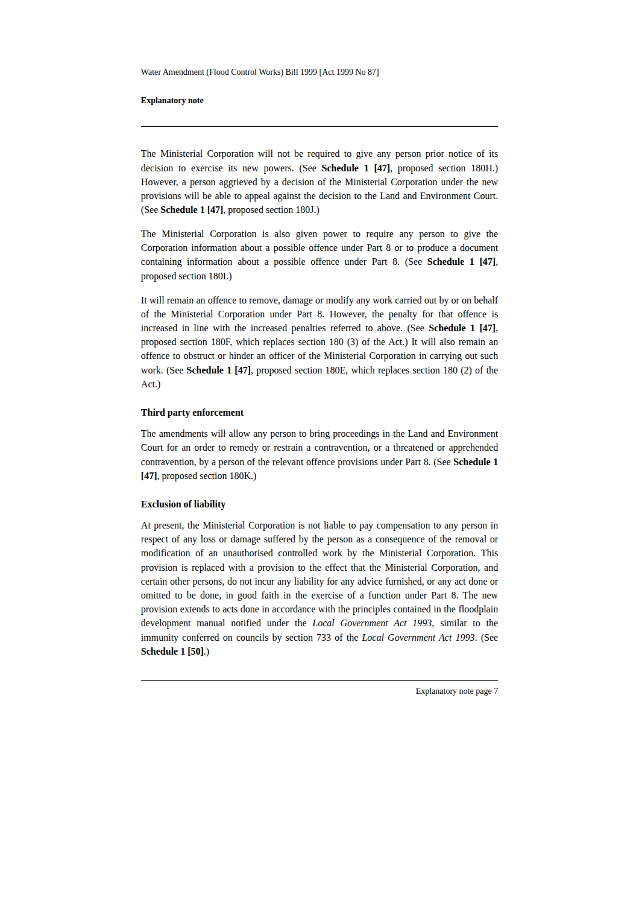Water Amendment (Flood Control Works) Bill 1999 [Act 1999 No 87]
Explanatory note
The Ministerial Corporation will not be required to give any person prior notice of its decision to exercise its new powers. (See Schedule 1 [47], proposed section 180H.) However, a person aggrieved by a decision of the Ministerial Corporation under the new provisions will be able to appeal against the decision to the Land and Environment Court. (See Schedule 1 [47], proposed section 180J.)
The Ministerial Corporation is also given power to require any person to give the Corporation information about a possible offence under Part 8 or to produce a document containing information about a possible offence under Part 8. (See Schedule 1 [47], proposed section 180I.)
It will remain an offence to remove, damage or modify any work carried out by or on behalf of the Ministerial Corporation under Part 8. However, the penalty for that offence is increased in line with the increased penalties referred to above. (See Schedule 1 [47], proposed section 180F, which replaces section 180 (3) of the Act.) It will also remain an offence to obstruct or hinder an officer of the Ministerial Corporation in carrying out such work. (See Schedule 1 [47], proposed section 180E, which replaces section 180 (2) of the Act.)
Third party enforcement
The amendments will allow any person to bring proceedings in the Land and Environment Court for an order to remedy or restrain a contravention, or a threatened or apprehended contravention, by a person of the relevant offence provisions under Part 8. (See Schedule 1 [47], proposed section 180K.)
Exclusion of liability
At present, the Ministerial Corporation is not liable to pay compensation to any person in respect of any loss or damage suffered by the person as a consequence of the removal or modification of an unauthorised controlled work by the Ministerial Corporation. This provision is replaced with a provision to the effect that the Ministerial Corporation, and certain other persons, do not incur any liability for any advice furnished, or any act done or omitted to be done, in good faith in the exercise of a function under Part 8. The new provision extends to acts done in accordance with the principles contained in the floodplain development manual notified under the Local Government Act 1993, similar to the immunity conferred on councils by section 733 of the Local Government Act 1993. (See Schedule 1 [50].)
Explanatory note page 7